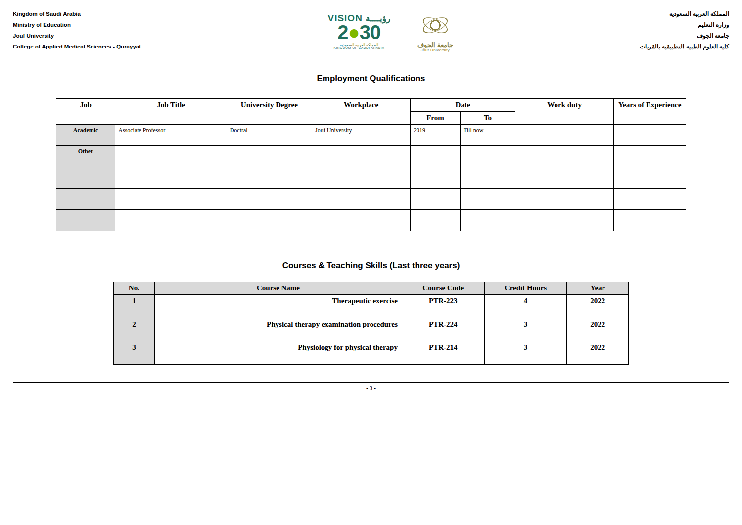Kingdom of Saudi Arabia
Ministry of Education
Jouf University
College of Applied Medical Sciences - Qurayyat
VISION رؤيــــة
2●30
المملكة العربية السعودية KINGDOM OF SAUDI ARABIA
جامعة الجوف
Jouf University
المملكة العربية السعودية
وزارة التعليم
جامعة الجوف
كلية العلوم الطبية التطبيقية بالقريات
Employment Qualifications
| Job | Job Title | University Degree | Workplace | Date | Work duty | Years of Experience |
| --- | --- | --- | --- | --- | --- | --- |
| From | To |
| Academic | Associate Professor | Doctral | Jouf University | 2019 | Till now | | |
| Other | | | | | | | |
Courses & Teaching Skills (Last three years)
| No. | Course Name | Course Code | Credit Hours | Year |
| --- | --- | --- | --- | --- |
| 1 | Therapeutic exercise | PTR-223 | 4 | 2022 |
| 2 | Physical therapy examination procedures | PTR-224 | 3 | 2022 |
| 3 | Physiology for physical therapy | PTR-214 | 3 | 2022 |
- 3 -